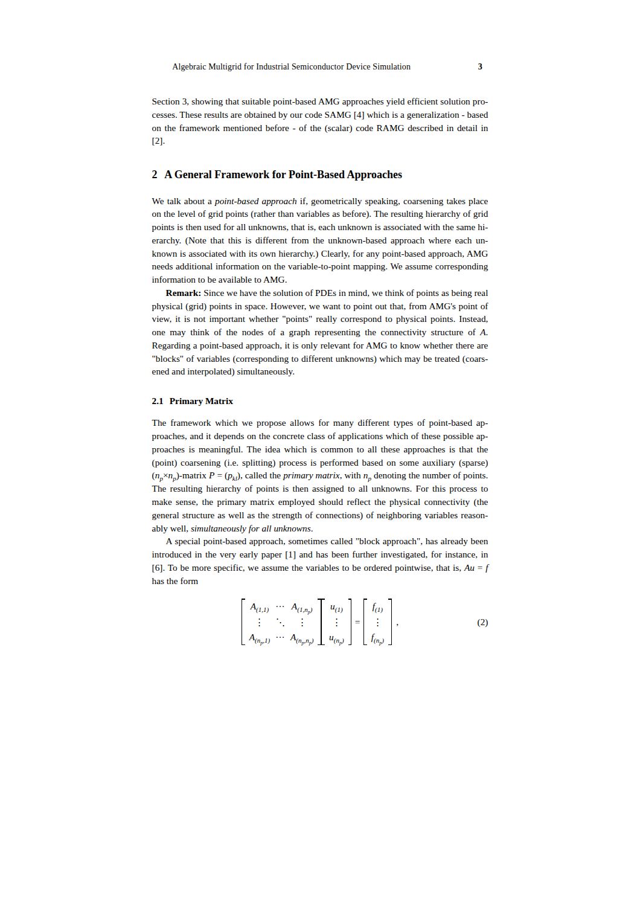Algebraic Multigrid for Industrial Semiconductor Device Simulation 3
Section 3, showing that suitable point-based AMG approaches yield efficient solution processes. These results are obtained by our code SAMG [4] which is a generalization - based on the framework mentioned before - of the (scalar) code RAMG described in detail in [2].
2 A General Framework for Point-Based Approaches
We talk about a point-based approach if, geometrically speaking, coarsening takes place on the level of grid points (rather than variables as before). The resulting hierarchy of grid points is then used for all unknowns, that is, each unknown is associated with the same hierarchy. (Note that this is different from the unknown-based approach where each unknown is associated with its own hierarchy.) Clearly, for any point-based approach, AMG needs additional information on the variable-to-point mapping. We assume corresponding information to be available to AMG.
Remark: Since we have the solution of PDEs in mind, we think of points as being real physical (grid) points in space. However, we want to point out that, from AMG's point of view, it is not important whether "points" really correspond to physical points. Instead, one may think of the nodes of a graph representing the connectivity structure of A. Regarding a point-based approach, it is only relevant for AMG to know whether there are "blocks" of variables (corresponding to different unknowns) which may be treated (coarsened and interpolated) simultaneously.
2.1 Primary Matrix
The framework which we propose allows for many different types of point-based approaches, and it depends on the concrete class of applications which of these possible approaches is meaningful. The idea which is common to all these approaches is that the (point) coarsening (i.e. splitting) process is performed based on some auxiliary (sparse) (np×np)-matrix P = (pkl), called the primary matrix, with np denoting the number of points. The resulting hierarchy of points is then assigned to all unknowns. For this process to make sense, the primary matrix employed should reflect the physical connectivity (the general structure as well as the strength of connections) of neighboring variables reasonably well, simultaneously for all unknowns.
A special point-based approach, sometimes called "block approach", has already been introduced in the very early paper [1] and has been further investigated, for instance, in [6]. To be more specific, we assume the variables to be ordered pointwise, that is, Au = f has the form
| A (1,1) | ··· | A (1,n p ) |
| ⋮ | ⋱ | ⋮ |
| A (n p ,1) | ··· | A (n p ,n p ) |
| u (1) |
| ⋮ |
| u (n p ) |
=
| f (1) |
| ⋮ |
| f (n p ) |
, (2)